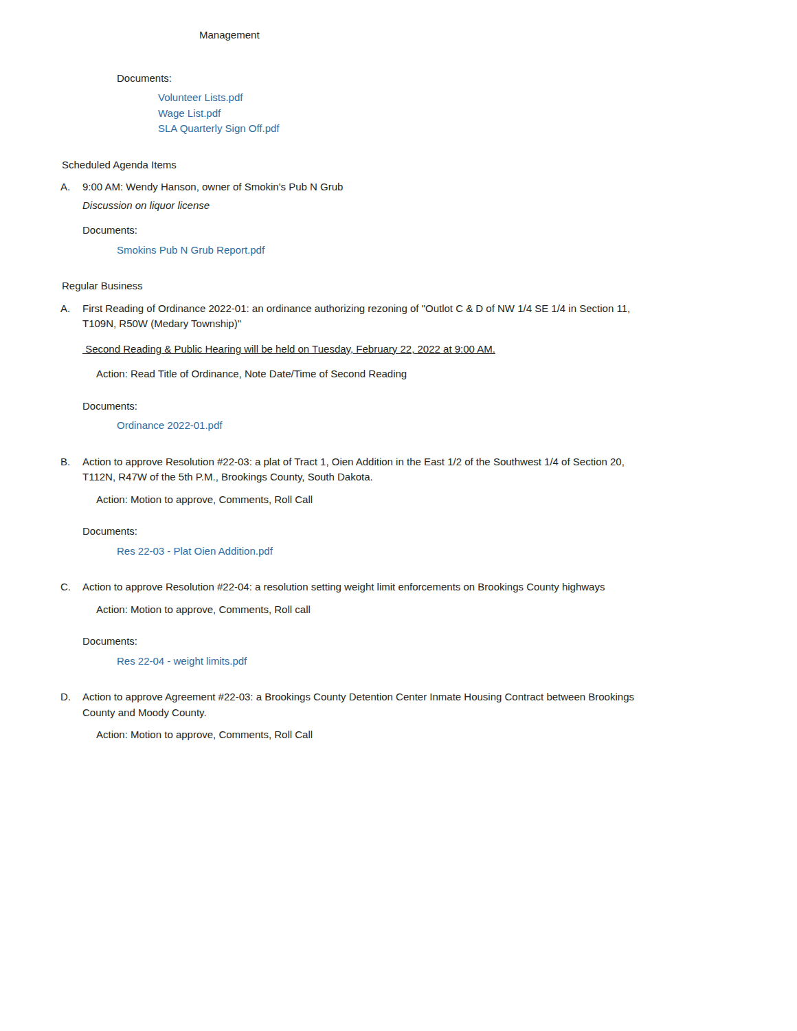Management
Documents:
Volunteer Lists.pdf
Wage List.pdf
SLA Quarterly Sign Off.pdf
Scheduled Agenda Items
9:00 AM: Wendy Hanson, owner of Smokin's Pub N Grub
Discussion on liquor license
Documents:
Smokins Pub N Grub Report.pdf
Regular Business
First Reading of Ordinance 2022-01: an ordinance authorizing rezoning of "Outlot C & D of NW 1/4 SE 1/4 in Section 11, T109N, R50W (Medary Township)"
Second Reading & Public Hearing will be held on Tuesday, February 22, 2022 at 9:00 AM.
Action: Read Title of Ordinance, Note Date/Time of Second Reading
Documents:
Ordinance 2022-01.pdf
Action to approve Resolution #22-03: a plat of Tract 1, Oien Addition in the East 1/2 of the Southwest 1/4 of Section 20, T112N, R47W of the 5th P.M., Brookings County, South Dakota.
Action: Motion to approve, Comments, Roll Call
Documents:
Res 22-03 - Plat Oien Addition.pdf
Action to approve Resolution #22-04: a resolution setting weight limit enforcements on Brookings County highways
Action: Motion to approve, Comments, Roll call
Documents:
Res 22-04 - weight limits.pdf
Action to approve Agreement #22-03: a Brookings County Detention Center Inmate Housing Contract between Brookings County and Moody County.
Action: Motion to approve, Comments, Roll Call